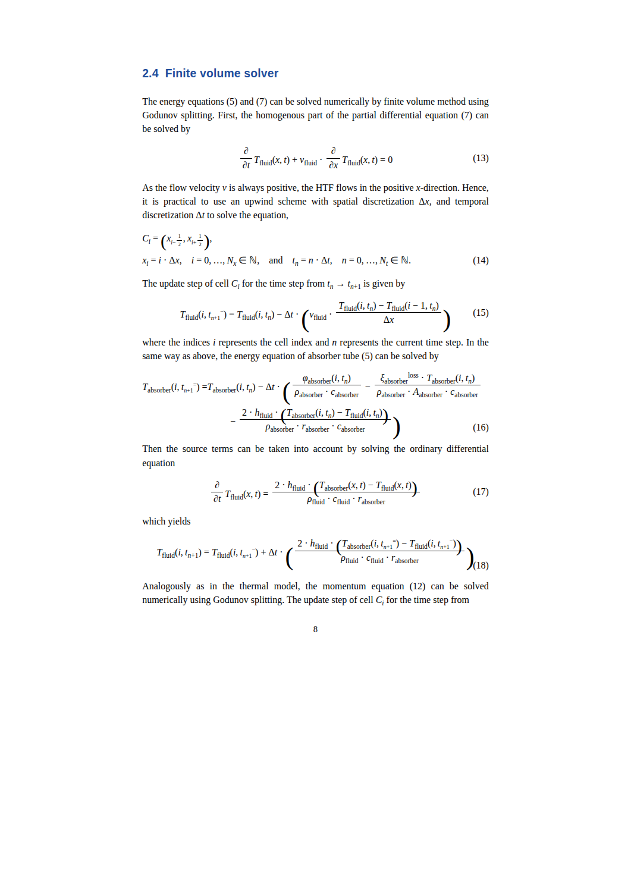2.4 Finite volume solver
The energy equations (5) and (7) can be solved numerically by finite volume method using Godunov splitting. First, the homogenous part of the partial differential equation (7) can be solved by
∂∂t Tfluid(x, t) + νfluid · ∂∂x Tfluid(x, t) = 0
(13)
As the flow velocity ν is always positive, the HTF flows in the positive x-direction. Hence, it is practical to use an upwind scheme with spatial discretization Δx, and temporal discretization Δt to solve the equation,
Ci = (xi−12, xi+12),
xi = i · Δx, i = 0, …, Nx ∈ ℕ, and tn = n · Δt, n = 0, …, Nt ∈ ℕ. (14)
The update step of cell Ci for the time step from tn → tn+1 is given by
Tfluid(i, tn+1−) = Tfluid(i, tn) − Δt · (νfluid · Tfluid(i, tn) − Tfluid(i − 1, tn) Δx)
(15)
where the indices i represents the cell index and n represents the current time step. In the same way as above, the energy equation of absorber tube (5) can be solved by
Tabsorber(i, tn+1=) =Tabsorber(i, tn) − Δt · (φabsorber(i, tn) ρabsorber · cabsorber − ξabsorberloss · Tabsorber(i, tn) ρabsorber · Aabsorber · cabsorber
− 2 · hfluid · (Tabsorber(i, tn) − Tfluid(i, tn)) ρabsorber · rabsorber · cabsorber) (16)
Then the source terms can be taken into account by solving the ordinary differential equation
∂∂t Tfluid(x, t) = 2 · hfluid · (Tabsorber(x, t) − Tfluid(x, t)) ρfluid · cfluid · rabsorber
(17)
which yields
Tfluid(i, tn+1) = Tfluid(i, tn+1−) + Δt · (2 · hfluid · (Tabsorber(i, tn+1=) − Tfluid(i, tn+1−)) ρfluid · cfluid · rabsorber)
(18)
Analogously as in the thermal model, the momentum equation (12) can be solved numerically using Godunov splitting. The update step of cell Ci for the time step from
8